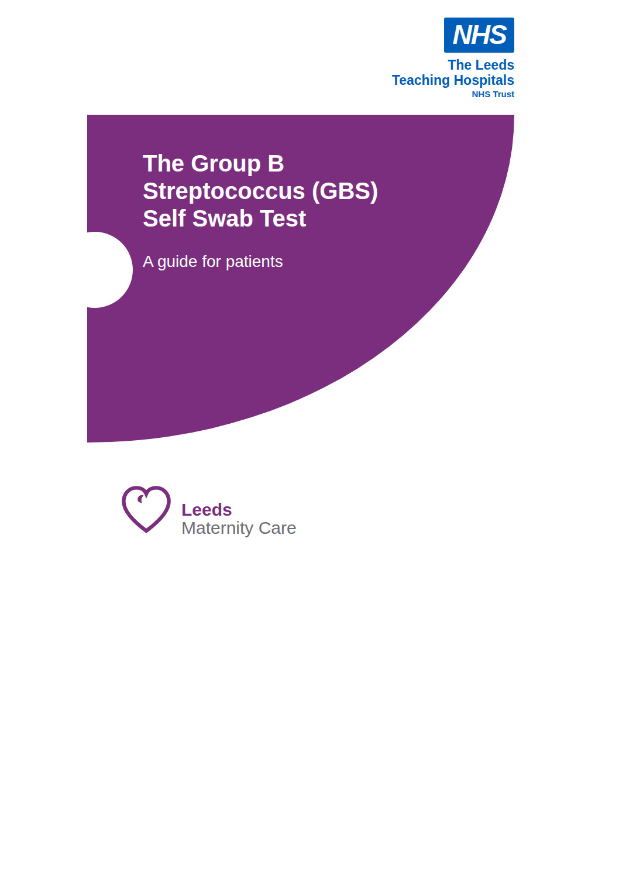NHS
The Leeds
Teaching Hospitals
NHS Trust
The Group B Streptococcus (GBS) Self Swab Test
A guide for patients
Leeds Maternity Care